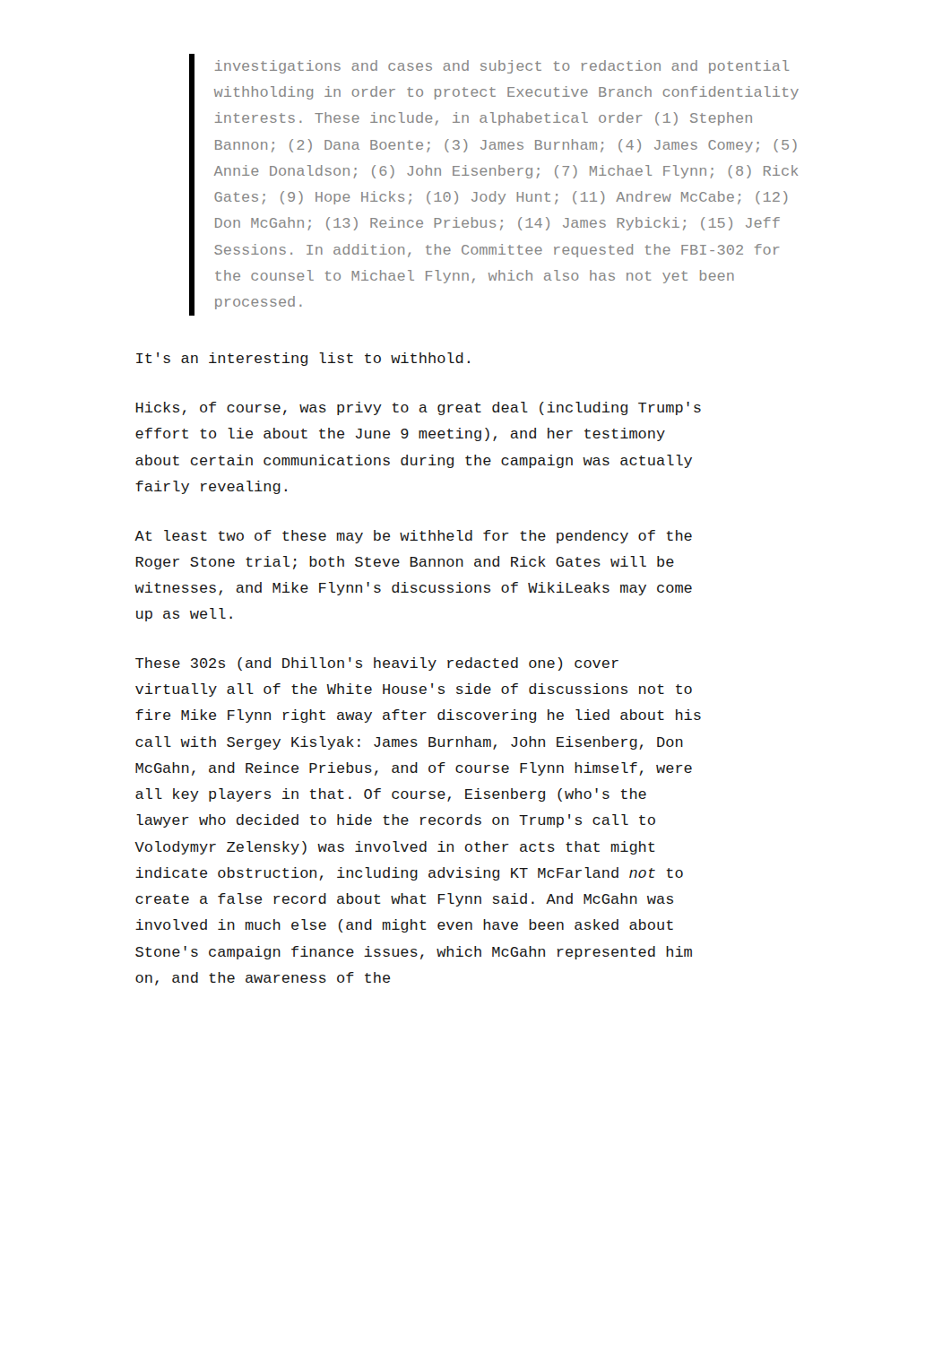investigations and cases and subject to redaction and potential withholding in order to protect Executive Branch confidentiality interests. These include, in alphabetical order (1) Stephen Bannon; (2) Dana Boente; (3) James Burnham; (4) James Comey; (5) Annie Donaldson; (6) John Eisenberg; (7) Michael Flynn; (8) Rick Gates; (9) Hope Hicks; (10) Jody Hunt; (11) Andrew McCabe; (12) Don McGahn; (13) Reince Priebus; (14) James Rybicki; (15) Jeff Sessions. In addition, the Committee requested the FBI-302 for the counsel to Michael Flynn, which also has not yet been processed.
It's an interesting list to withhold.
Hicks, of course, was privy to a great deal (including Trump's effort to lie about the June 9 meeting), and her testimony about certain communications during the campaign was actually fairly revealing.
At least two of these may be withheld for the pendency of the Roger Stone trial; both Steve Bannon and Rick Gates will be witnesses, and Mike Flynn's discussions of WikiLeaks may come up as well.
These 302s (and Dhillon's heavily redacted one) cover virtually all of the White House's side of discussions not to fire Mike Flynn right away after discovering he lied about his call with Sergey Kislyak: James Burnham, John Eisenberg, Don McGahn, and Reince Priebus, and of course Flynn himself, were all key players in that. Of course, Eisenberg (who's the lawyer who decided to hide the records on Trump's call to Volodymyr Zelensky) was involved in other acts that might indicate obstruction, including advising KT McFarland not to create a false record about what Flynn said. And McGahn was involved in much else (and might even have been asked about Stone's campaign finance issues, which McGahn represented him on, and the awareness of the